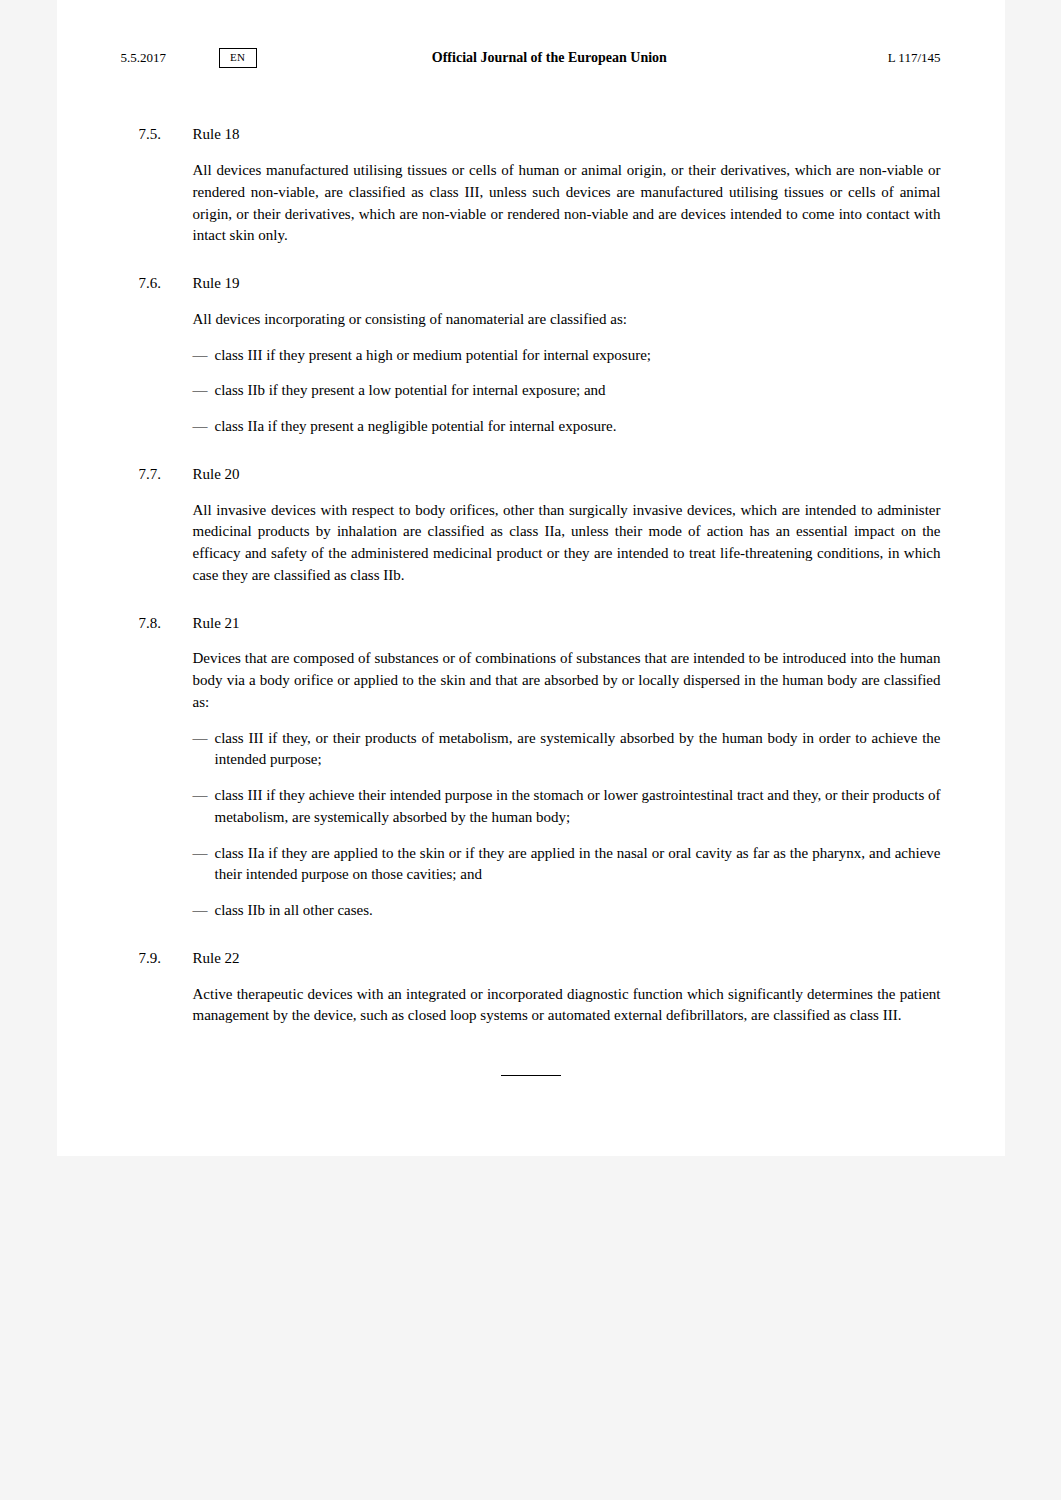5.5.2017
EN
Official Journal of the European Union
L 117/145
7.5.
Rule 18
All devices manufactured utilising tissues or cells of human or animal origin, or their derivatives, which are non-viable or rendered non-viable, are classified as class III, unless such devices are manufactured utilising tissues or cells of animal origin, or their derivatives, which are non-viable or rendered non-viable and are devices intended to come into contact with intact skin only.
7.6.
Rule 19
All devices incorporating or consisting of nanomaterial are classified as:
class III if they present a high or medium potential for internal exposure;
class IIb if they present a low potential for internal exposure; and
class IIa if they present a negligible potential for internal exposure.
7.7.
Rule 20
All invasive devices with respect to body orifices, other than surgically invasive devices, which are intended to administer medicinal products by inhalation are classified as class IIa, unless their mode of action has an essential impact on the efficacy and safety of the administered medicinal product or they are intended to treat life-threatening conditions, in which case they are classified as class IIb.
7.8.
Rule 21
Devices that are composed of substances or of combinations of substances that are intended to be introduced into the human body via a body orifice or applied to the skin and that are absorbed by or locally dispersed in the human body are classified as:
class III if they, or their products of metabolism, are systemically absorbed by the human body in order to achieve the intended purpose;
class III if they achieve their intended purpose in the stomach or lower gastrointestinal tract and they, or their products of metabolism, are systemically absorbed by the human body;
class IIa if they are applied to the skin or if they are applied in the nasal or oral cavity as far as the pharynx, and achieve their intended purpose on those cavities; and
class IIb in all other cases.
7.9.
Rule 22
Active therapeutic devices with an integrated or incorporated diagnostic function which significantly determines the patient management by the device, such as closed loop systems or automated external defibrillators, are classified as class III.